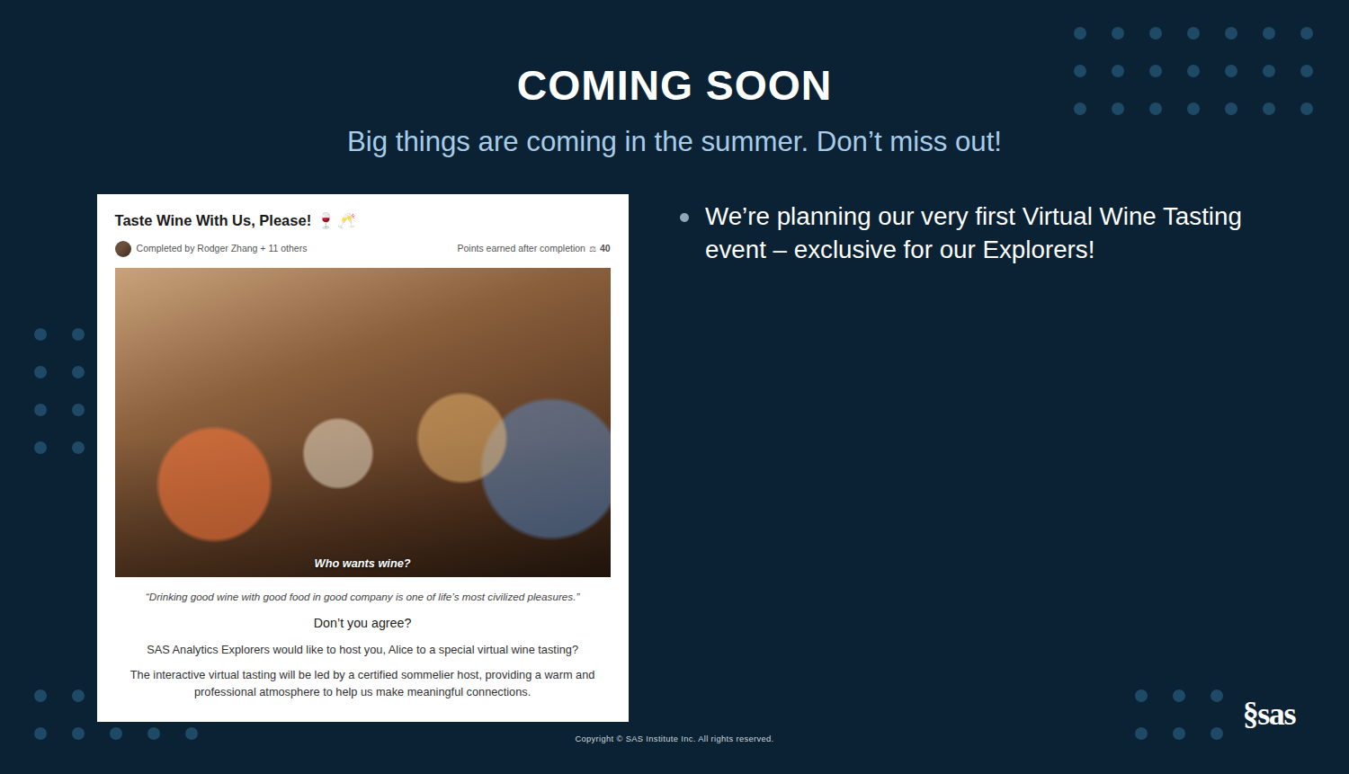COMING SOON
Big things are coming in the summer. Don’t miss out!
Taste Wine With Us, Please! 🍷🥂
Completed by Rodger Zhang + 11 others
Points earned after completion ⚖ 40
Who wants wine?
“Drinking good wine with good food in good company is one of life’s most civilized pleasures.”
Don’t you agree?
SAS Analytics Explorers would like to host you, Alice to a special virtual wine tasting?
The interactive virtual tasting will be led by a certified sommelier host, providing a warm and professional atmosphere to help us make meaningful connections.
We’re planning our very first Virtual Wine Tasting event – exclusive for our Explorers!
Copyright © SAS Institute Inc. All rights reserved.
§sas